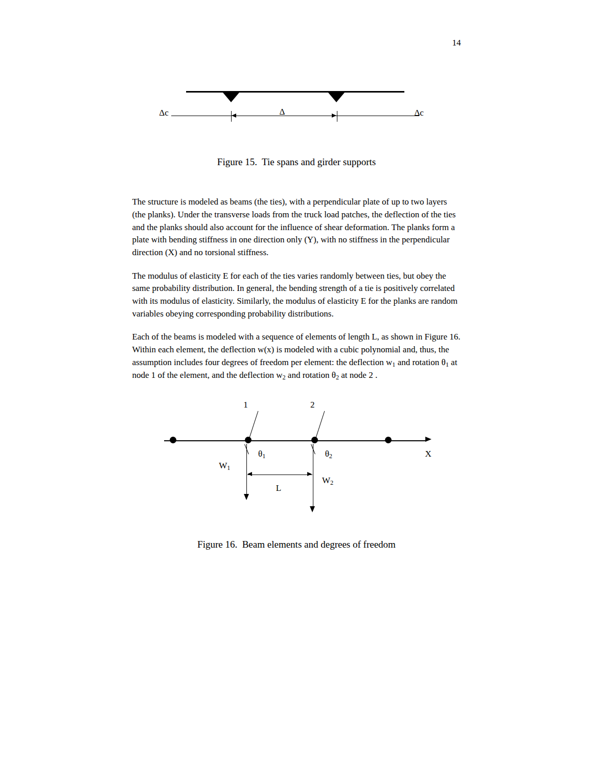14
Δc Δ Δc
Figure 15. Tie spans and girder supports
The structure is modeled as beams (the ties), with a perpendicular plate of up to two layers (the planks). Under the transverse loads from the truck load patches, the deflection of the ties and the planks should also account for the influence of shear deformation. The planks form a plate with bending stiffness in one direction only (Y), with no stiffness in the perpendicular direction (X) and no torsional stiffness.
The modulus of elasticity E for each of the ties varies randomly between ties, but obey the same probability distribution. In general, the bending strength of a tie is positively correlated with its modulus of elasticity. Similarly, the modulus of elasticity E for the planks are random variables obeying corresponding probability distributions.
Each of the beams is modeled with a sequence of elements of length L, as shown in Figure 16. Within each element, the deflection w(x) is modeled with a cubic polynomial and, thus, the assumption includes four degrees of freedom per element: the deflection w1 and rotation θ1 at node 1 of the element, and the deflection w2 and rotation θ2 at node 2 .
1 2
θ1 θ2
W1 W2
L X
Figure 16. Beam elements and degrees of freedom